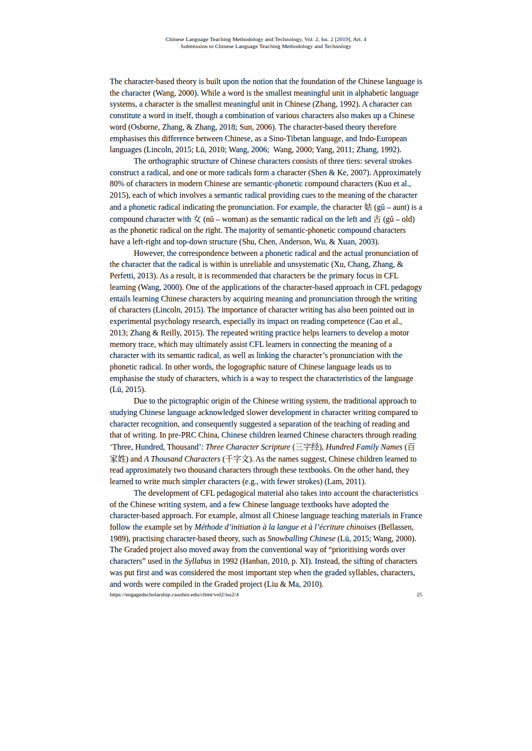Chinese Language Teaching Methodology and Technology, Vol. 2, Iss. 2 [2019], Art. 4
Submission to Chinese Language Teaching Methodology and Technology
The character-based theory is built upon the notion that the foundation of the Chinese language is the character (Wang, 2000). While a word is the smallest meaningful unit in alphabetic language systems, a character is the smallest meaningful unit in Chinese (Zhang, 1992). A character can constitute a word in itself, though a combination of various characters also makes up a Chinese word (Osborne, Zhang, & Zhang, 2018; Sun, 2006). The character-based theory therefore emphasises this difference between Chinese, as a Sino-Tibetan language, and Indo-European languages (Lincoln, 2015; Lü, 2010; Wang, 2006; Wang, 2000; Yang, 2011; Zhang, 1992).
The orthographic structure of Chinese characters consists of three tiers: several strokes construct a radical, and one or more radicals form a character (Shen & Ke, 2007). Approximately 80% of characters in modern Chinese are semantic-phonetic compound characters (Kuo et al., 2015), each of which involves a semantic radical providing cues to the meaning of the character and a phonetic radical indicating the pronunciation. For example, the character 姑 (gū – aunt) is a compound character with 女 (nŭ – woman) as the semantic radical on the left and 古 (gŭ – old) as the phonetic radical on the right. The majority of semantic-phonetic compound characters have a left-right and top-down structure (Shu, Chen, Anderson, Wu, & Xuan, 2003).
However, the correspondence between a phonetic radical and the actual pronunciation of the character that the radical is within is unreliable and unsystematic (Xu, Chang, Zhang, & Perfetti, 2013). As a result, it is recommended that characters be the primary focus in CFL learning (Wang, 2000). One of the applications of the character-based approach in CFL pedagogy entails learning Chinese characters by acquiring meaning and pronunciation through the writing of characters (Lincoln, 2015). The importance of character writing has also been pointed out in experimental psychology research, especially its impact on reading competence (Cao et al., 2013; Zhang & Reilly, 2015). The repeated writing practice helps learners to develop a motor memory trace, which may ultimately assist CFL learners in connecting the meaning of a character with its semantic radical, as well as linking the character’s pronunciation with the phonetic radical. In other words, the logographic nature of Chinese language leads us to emphasise the study of characters, which is a way to respect the characteristics of the language (Lü, 2015).
Due to the pictographic origin of the Chinese writing system, the traditional approach to studying Chinese language acknowledged slower development in character writing compared to character recognition, and consequently suggested a separation of the teaching of reading and that of writing. In pre-PRC China, Chinese children learned Chinese characters through reading ‘Three, Hundred, Thousand’: Three Character Scripture (三字经), Hundred Family Names (百家姓) and A Thousand Characters (千字文). As the names suggest, Chinese children learned to read approximately two thousand characters through these textbooks. On the other hand, they learned to write much simpler characters (e.g., with fewer strokes) (Lam, 2011).
The development of CFL pedagogical material also takes into account the characteristics of the Chinese writing system, and a few Chinese language textbooks have adopted the character-based approach. For example, almost all Chinese language teaching materials in France follow the example set by Méthode d’initiation à la langue et à l’écriture chinoises (Bellassen, 1989), practising character-based theory, such as Snowballing Chinese (Lü, 2015; Wang, 2000). The Graded project also moved away from the conventional way of “prioritising words over characters” used in the Syllabus in 1992 (Hanban, 2010, p. XI). Instead, the sifting of characters was put first and was considered the most important step when the graded syllables, characters, and words were compiled in the Graded project (Liu & Ma, 2010).
https://engagedscholarship.csuohio.edu/cltmt/vol2/iss2/4 25